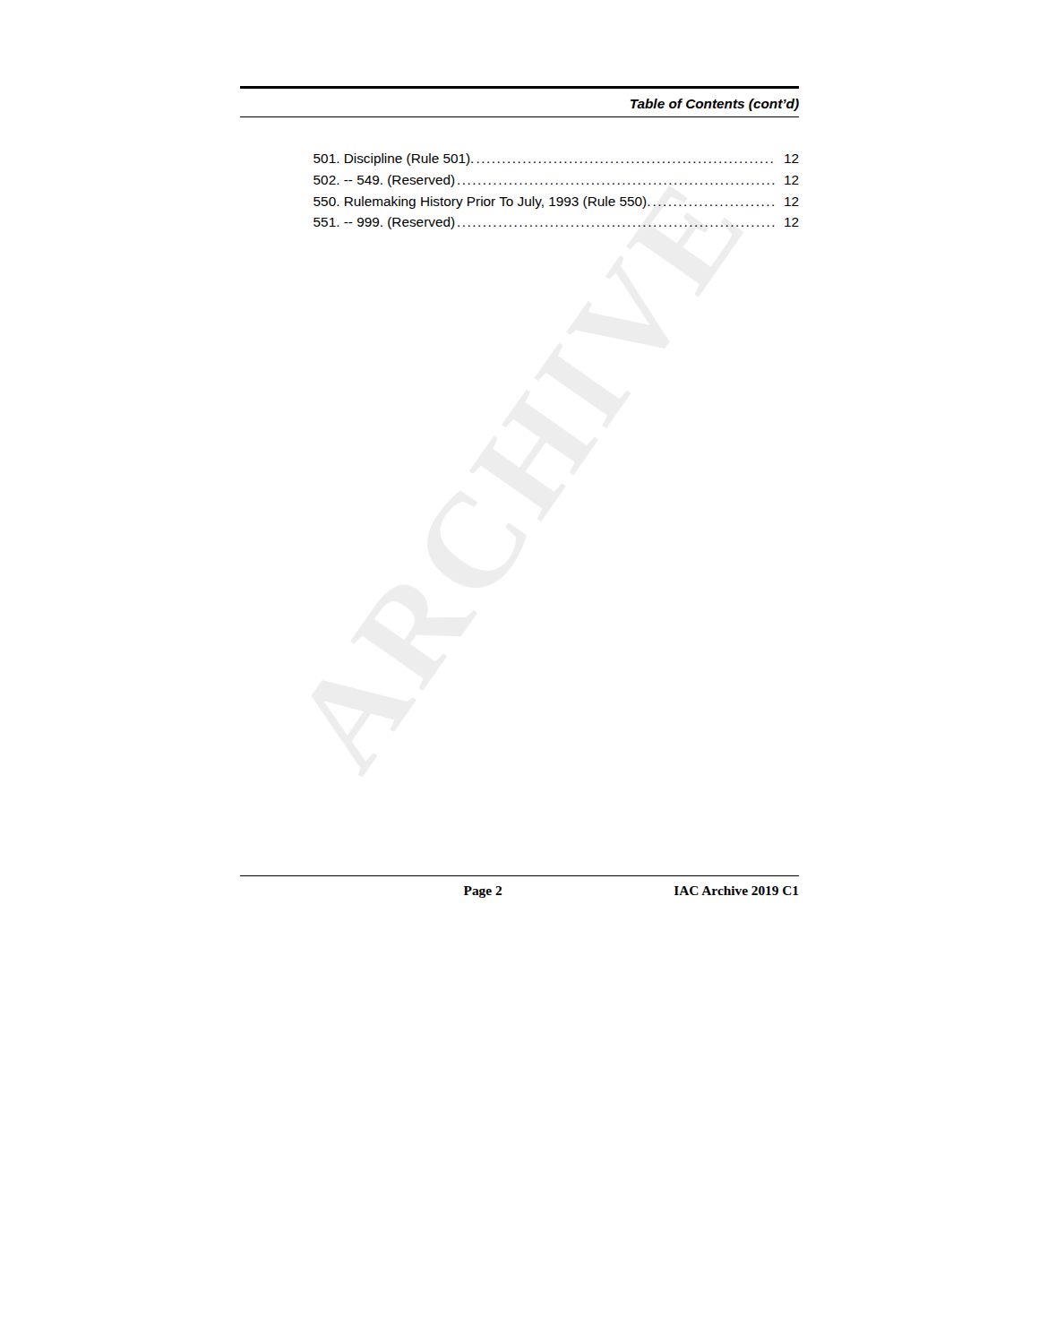ARCHIVE
Table of Contents (cont’d)
501. Discipline (Rule 501). ....................................................................................... 12
502. -- 549. (Reserved) .............................................................................................. 12
550. Rulemaking History Prior To July, 1993 (Rule 550). ....................................... 12
551. -- 999. (Reserved) .............................................................................................. 12
Page 2 IAC Archive 2019 C1